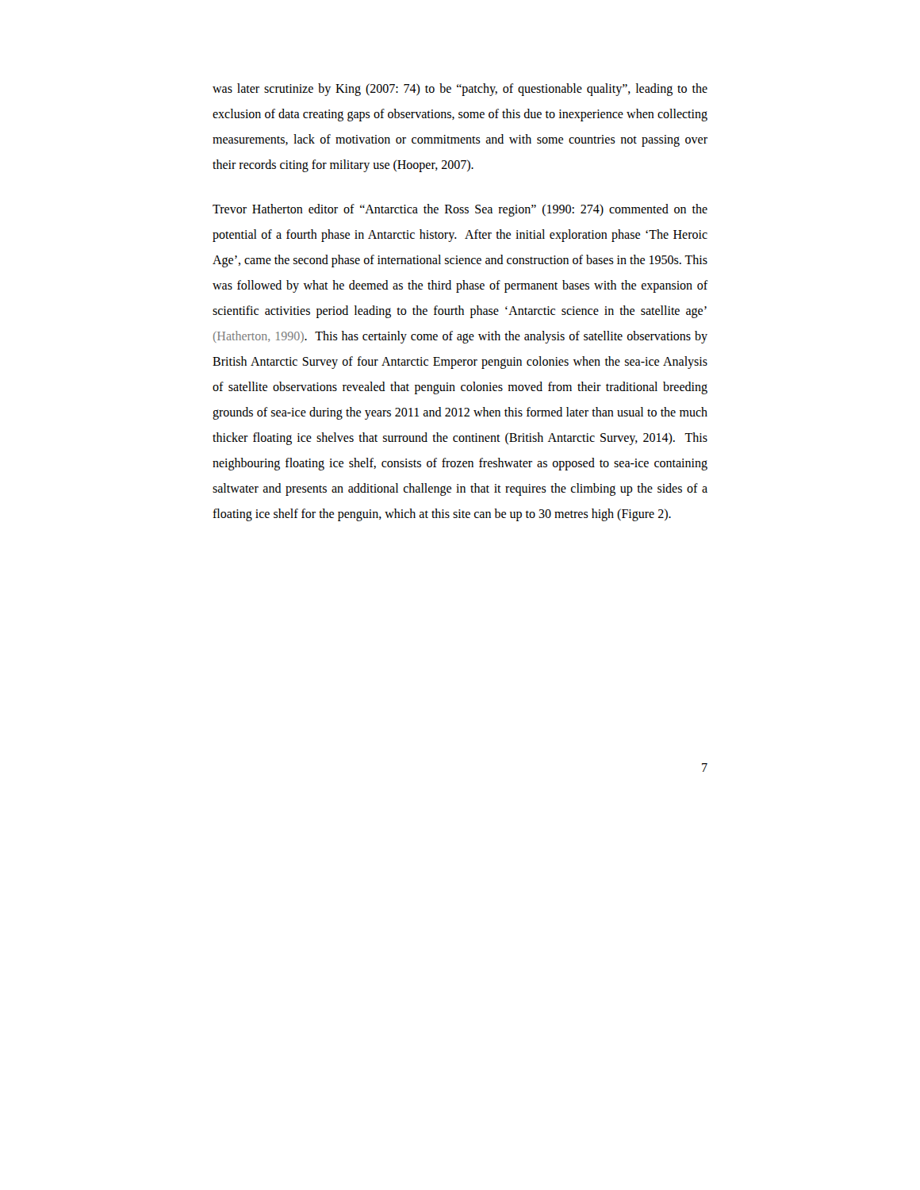was later scrutinize by King (2007: 74) to be “patchy, of questionable quality”, leading to the exclusion of data creating gaps of observations, some of this due to inexperience when collecting measurements, lack of motivation or commitments and with some countries not passing over their records citing for military use (Hooper, 2007).
Trevor Hatherton editor of “Antarctica the Ross Sea region” (1990: 274) commented on the potential of a fourth phase in Antarctic history. After the initial exploration phase ‘The Heroic Age’, came the second phase of international science and construction of bases in the 1950s. This was followed by what he deemed as the third phase of permanent bases with the expansion of scientific activities period leading to the fourth phase ‘Antarctic science in the satellite age’ (Hatherton, 1990). This has certainly come of age with the analysis of satellite observations by British Antarctic Survey of four Antarctic Emperor penguin colonies when the sea-ice Analysis of satellite observations revealed that penguin colonies moved from their traditional breeding grounds of sea-ice during the years 2011 and 2012 when this formed later than usual to the much thicker floating ice shelves that surround the continent (British Antarctic Survey, 2014). This neighbouring floating ice shelf, consists of frozen freshwater as opposed to sea-ice containing saltwater and presents an additional challenge in that it requires the climbing up the sides of a floating ice shelf for the penguin, which at this site can be up to 30 metres high (Figure 2).
7